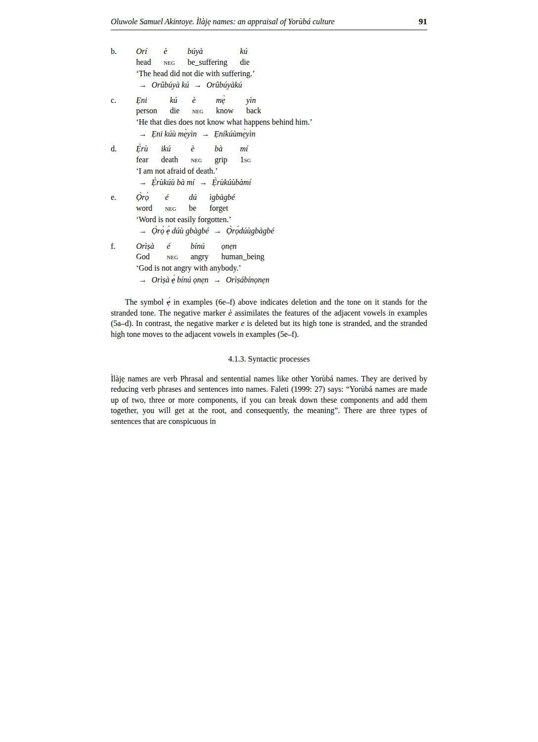Oluwole Samuel Akintoye. Ìlàjẹ names: an appraisal of Yorùbá culture 91
b.
| Orí | è | búyà | kú |
| head | neg | be_suffering | die |
‘The head did not die with suffering.’
→ Orûbúyà kú → Orûbúyàkú
c.
| Ẹni | kú | è | mẹ̀ | yìn |
| person | die | neg | know | back |
‘He that dies does not know what happens behind him.’
→ Ẹni kúù mẹ̀yìn → Ẹníkúùmẹ̀yìn
d.
| Ẹ̀rù | ikú | è | bà | mí |
| fear | death | neg | grip | 1 sg |
‘I am not afraid of death.’
→ Ẹ̀rùkúù bà mí → Ẹ̀rùkúùbàmí
e.
| Ọ̀rọ̀ | é | dú | ìgbàgbé |
| word | neg | be | forget |
‘Word is not easily forgotten.’
→ Ọ̀rọ̀ ẹ́ dúù gbàgbé → Ọ̀rọ́dúùgbàgbé
f.
| Orìṣà | é | bínú | ọnẹn |
| God | neg | angry | human_being |
‘God is not angry with anybody.’
→ Orìṣà ẹ́ bínú ọnẹn → Orìṣábínọnẹn
The symbol ẹ́ in examples (6e–f) above indicates deletion and the tone on it stands for the stranded tone. The negative marker è assimilates the features of the adjacent vowels in examples (5a–d). In contrast, the negative marker e is deleted but its high tone is stranded, and the stranded high tone moves to the adjacent vowels in examples (5e–f).
4.1.3. Syntactic processes
Ìlàjẹ names are verb Phrasal and sentential names like other Yorùbá names. They are derived by reducing verb phrases and sentences into names. Faleti (1999: 27) says: “Yorùbá names are made up of two, three or more components, if you can break down these components and add them together, you will get at the root, and consequently, the meaning”. There are three types of sentences that are conspicuous in